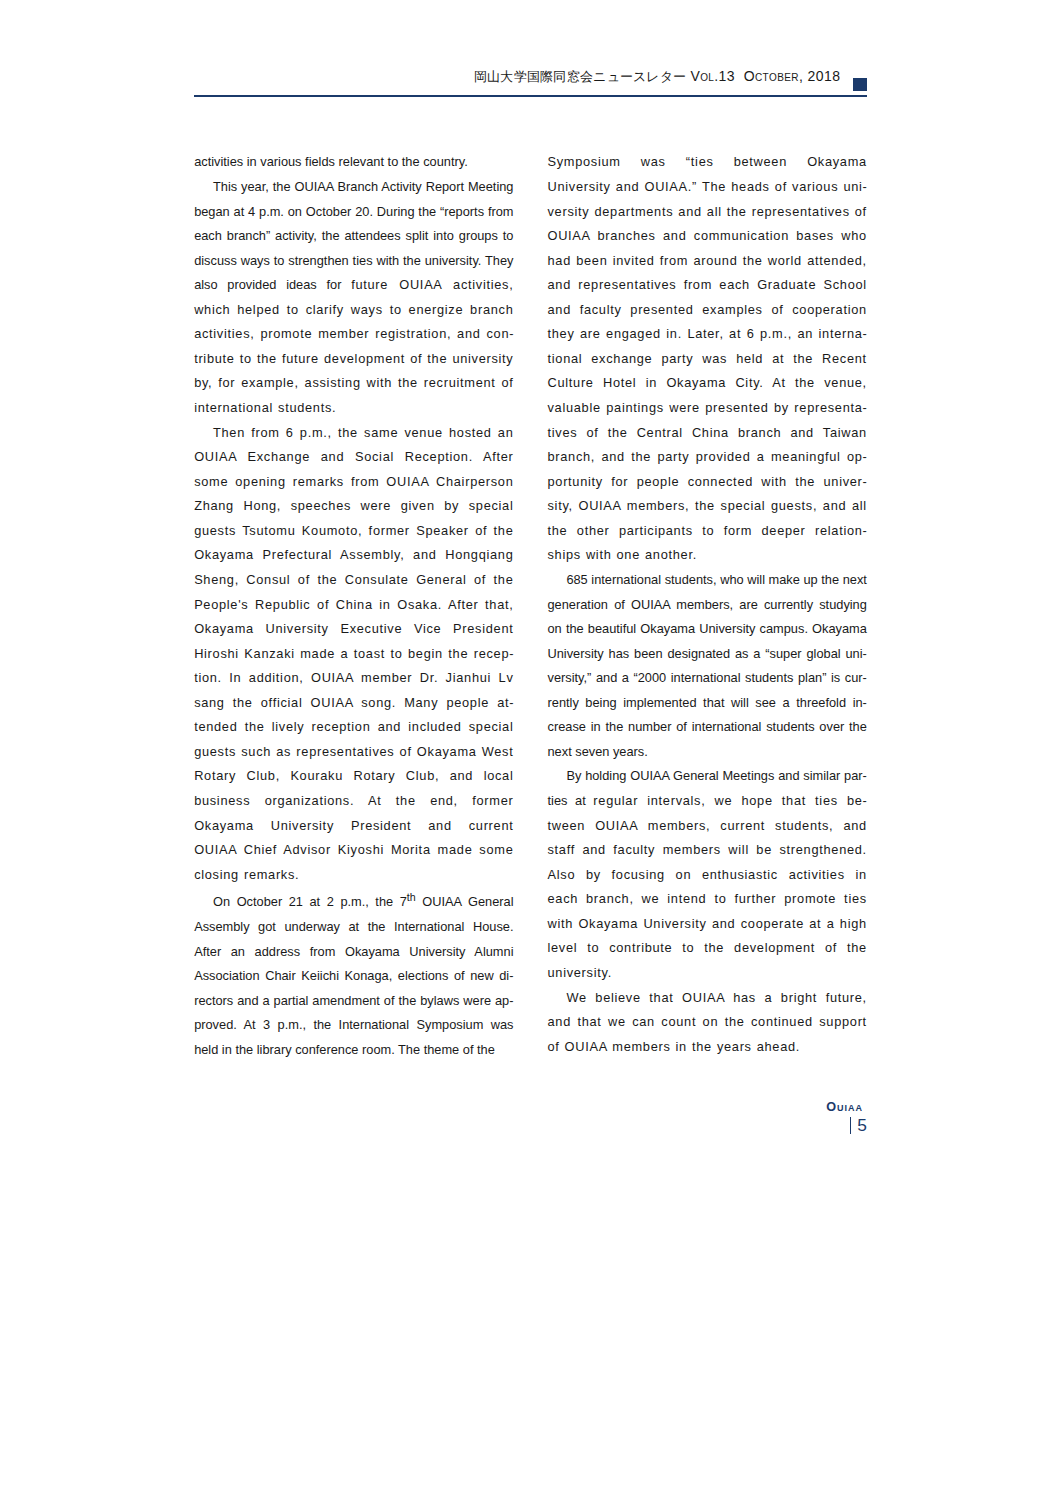岡山大学国際同窓会ニュースレター Vol.13 October, 2018
activities in various fields relevant to the country.
This year, the OUIAA Branch Activity Report Meeting began at 4 p.m. on October 20. During the “reports from each branch” activity, the attendees split into groups to discuss ways to strengthen ties with the university. They also provided ideas for future OUIAA activities, which helped to clarify ways to energize branch activities, promote member registration, and contribute to the future development of the university by, for example, assisting with the recruitment of international students.
Then from 6 p.m., the same venue hosted an OUIAA Exchange and Social Reception. After some opening remarks from OUIAA Chairperson Zhang Hong, speeches were given by special guests Tsutomu Koumoto, former Speaker of the Okayama Prefectural Assembly, and Hongqiang Sheng, Consul of the Consulate General of the People's Republic of China in Osaka. After that, Okayama University Executive Vice President Hiroshi Kanzaki made a toast to begin the reception. In addition, OUIAA member Dr. Jianhui Lv sang the official OUIAA song. Many people attended the lively reception and included special guests such as representatives of Okayama West Rotary Club, Kouraku Rotary Club, and local business organizations. At the end, former Okayama University President and current OUIAA Chief Advisor Kiyoshi Morita made some closing remarks.
On October 21 at 2 p.m., the 7th OUIAA General Assembly got underway at the International House. After an address from Okayama University Alumni Association Chair Keiichi Konaga, elections of new directors and a partial amendment of the bylaws were approved. At 3 p.m., the International Symposium was held in the library conference room. The theme of the
Symposium was “ties between Okayama University and OUIAA.” The heads of various university departments and all the representatives of OUIAA branches and communication bases who had been invited from around the world attended, and representatives from each Graduate School and faculty presented examples of cooperation they are engaged in. Later, at 6 p.m., an international exchange party was held at the Recent Culture Hotel in Okayama City. At the venue, valuable paintings were presented by representatives of the Central China branch and Taiwan branch, and the party provided a meaningful opportunity for people connected with the university, OUIAA members, the special guests, and all the other participants to form deeper relationships with one another.
685 international students, who will make up the next generation of OUIAA members, are currently studying on the beautiful Okayama University campus. Okayama University has been designated as a “super global university,” and a “2000 international students plan” is currently being implemented that will see a threefold increase in the number of international students over the next seven years.
By holding OUIAA General Meetings and similar parties at regular intervals, we hope that ties between OUIAA members, current students, and staff and faculty members will be strengthened. Also by focusing on enthusiastic activities in each branch, we intend to further promote ties with Okayama University and cooperate at a high level to contribute to the development of the university.
We believe that OUIAA has a bright future, and that we can count on the continued support of OUIAA members in the years ahead.
Ouiaa
5